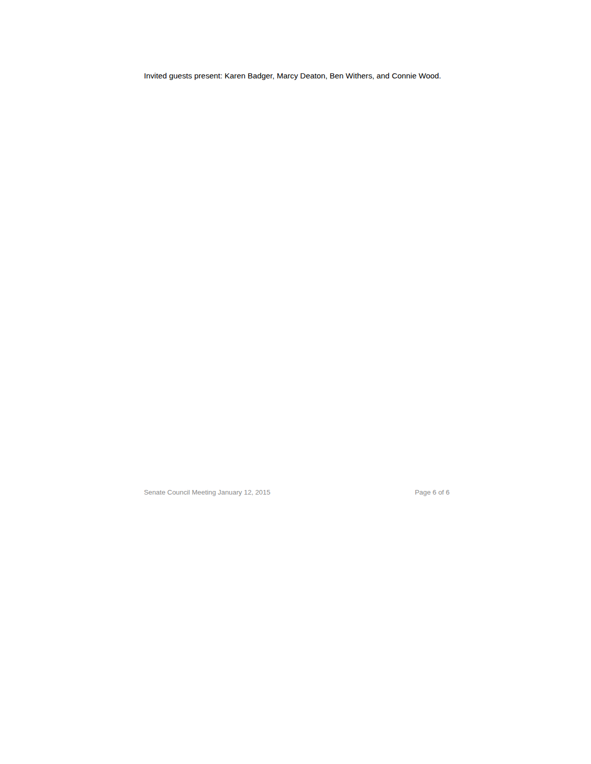Invited guests present: Karen Badger, Marcy Deaton, Ben Withers, and Connie Wood.
Senate Council Meeting January 12, 2015 Page 6 of 6